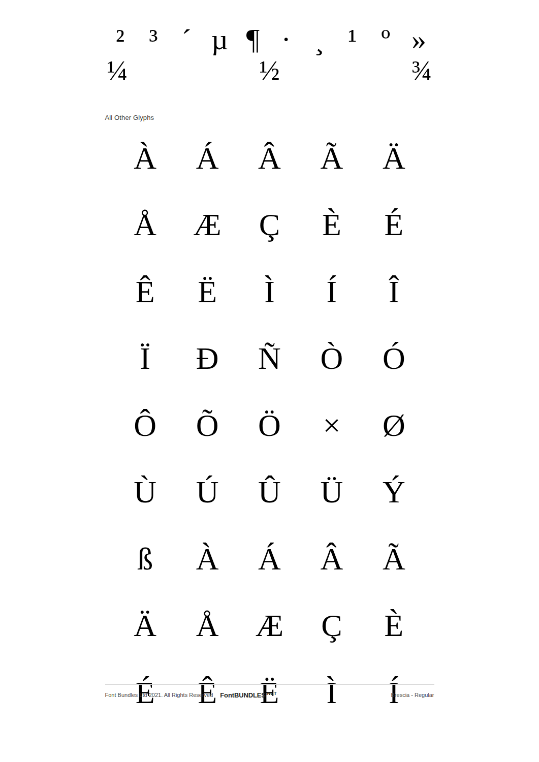² ³ ´ µ ¶ · ¸ ¹ º »
¼ ½ ¾
All Other Glyphs
À
Á
Â
Ã
Ä
Å
Æ
Ç
È
É
Ê
Ë
Ì
Í
Î
Ï
Ð
Ñ
Ò
Ó
Ô
Õ
Ö
×
Ø
Ù
Ú
Û
Ü
Ý
ß
À
Á
Â
Ã
Ä
Å
Æ
Ç
È
É
Ê
Ë
Ì
Í
Font Bundles Ltd 2021. All Rights Reserved FontBUNDLES.NET
Brescia - Regular